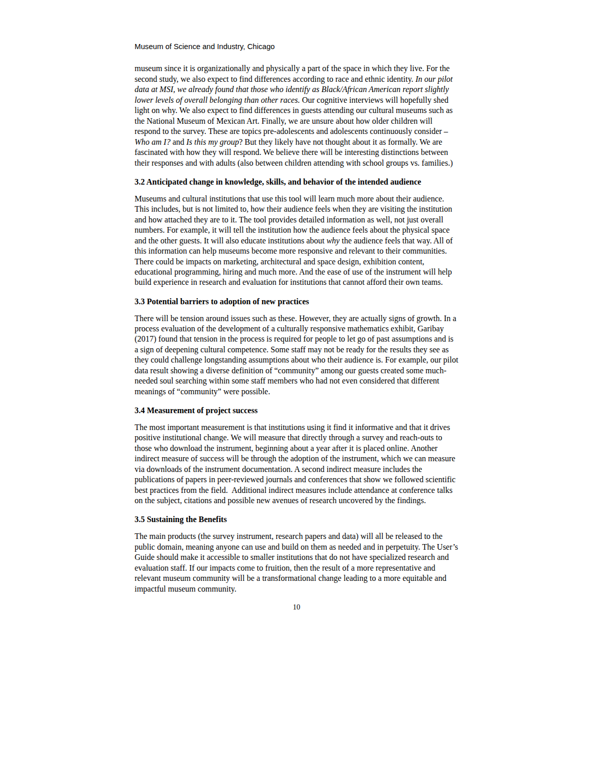Museum of Science and Industry, Chicago
museum since it is organizationally and physically a part of the space in which they live. For the second study, we also expect to find differences according to race and ethnic identity. In our pilot data at MSI, we already found that those who identify as Black/African American report slightly lower levels of overall belonging than other races. Our cognitive interviews will hopefully shed light on why. We also expect to find differences in guests attending our cultural museums such as the National Museum of Mexican Art. Finally, we are unsure about how older children will respond to the survey. These are topics pre-adolescents and adolescents continuously consider – Who am I? and Is this my group? But they likely have not thought about it as formally. We are fascinated with how they will respond. We believe there will be interesting distinctions between their responses and with adults (also between children attending with school groups vs. families.)
3.2 Anticipated change in knowledge, skills, and behavior of the intended audience
Museums and cultural institutions that use this tool will learn much more about their audience. This includes, but is not limited to, how their audience feels when they are visiting the institution and how attached they are to it. The tool provides detailed information as well, not just overall numbers. For example, it will tell the institution how the audience feels about the physical space and the other guests. It will also educate institutions about why the audience feels that way. All of this information can help museums become more responsive and relevant to their communities. There could be impacts on marketing, architectural and space design, exhibition content, educational programming, hiring and much more. And the ease of use of the instrument will help build experience in research and evaluation for institutions that cannot afford their own teams.
3.3 Potential barriers to adoption of new practices
There will be tension around issues such as these. However, they are actually signs of growth. In a process evaluation of the development of a culturally responsive mathematics exhibit, Garibay (2017) found that tension in the process is required for people to let go of past assumptions and is a sign of deepening cultural competence. Some staff may not be ready for the results they see as they could challenge longstanding assumptions about who their audience is. For example, our pilot data result showing a diverse definition of “community” among our guests created some much-needed soul searching within some staff members who had not even considered that different meanings of “community” were possible.
3.4 Measurement of project success
The most important measurement is that institutions using it find it informative and that it drives positive institutional change. We will measure that directly through a survey and reach-outs to those who download the instrument, beginning about a year after it is placed online. Another indirect measure of success will be through the adoption of the instrument, which we can measure via downloads of the instrument documentation. A second indirect measure includes the publications of papers in peer-reviewed journals and conferences that show we followed scientific best practices from the field. Additional indirect measures include attendance at conference talks on the subject, citations and possible new avenues of research uncovered by the findings.
3.5 Sustaining the Benefits
The main products (the survey instrument, research papers and data) will all be released to the public domain, meaning anyone can use and build on them as needed and in perpetuity. The User’s Guide should make it accessible to smaller institutions that do not have specialized research and evaluation staff. If our impacts come to fruition, then the result of a more representative and relevant museum community will be a transformational change leading to a more equitable and impactful museum community.
10